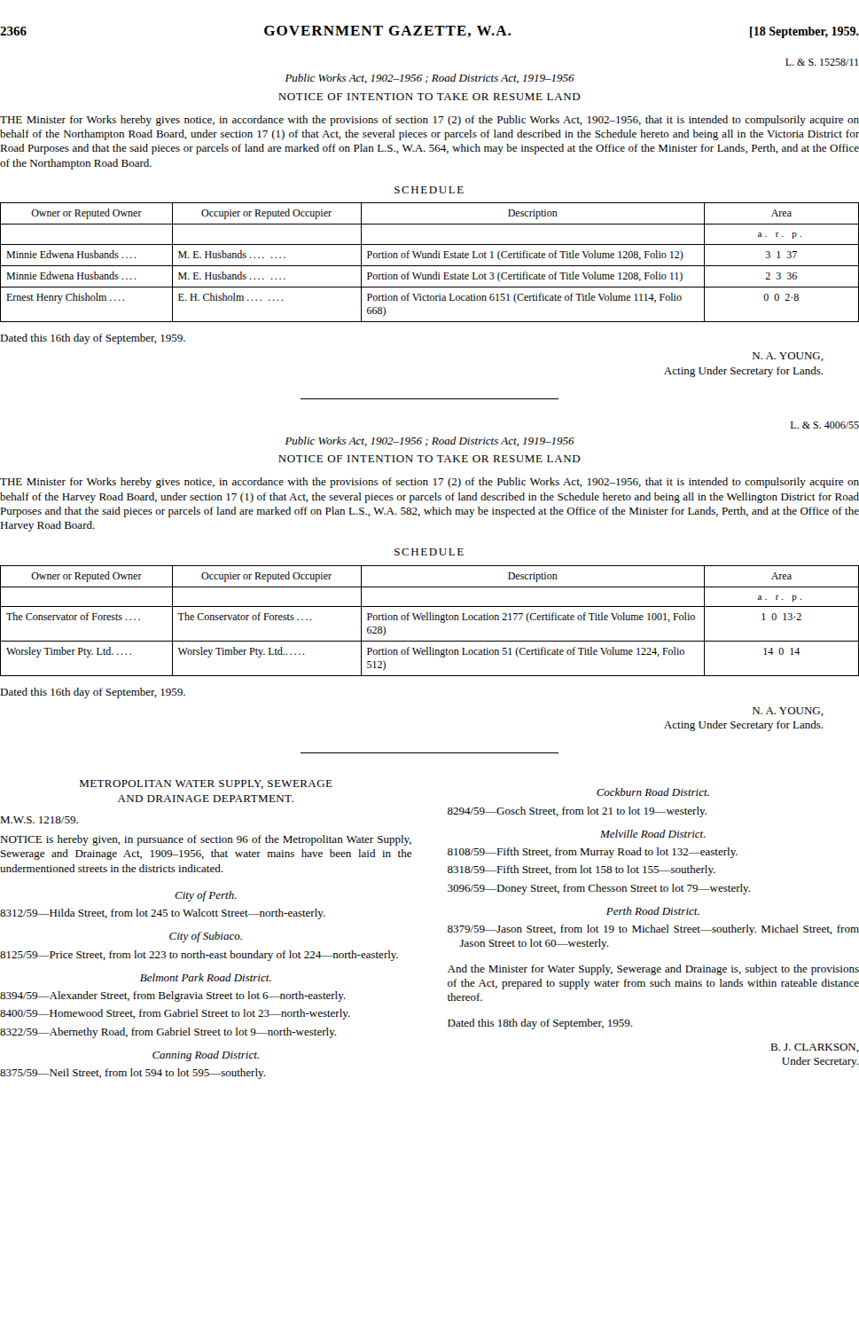2366
GOVERNMENT GAZETTE, W.A.
[18 September, 1959.
L. & S. 15258/11
Public Works Act, 1902–1956 ; Road Districts Act, 1919–1956
NOTICE OF INTENTION TO TAKE OR RESUME LAND
THE Minister for Works hereby gives notice, in accordance with the provisions of section 17 (2) of the Public Works Act, 1902–1956, that it is intended to compulsorily acquire on behalf of the Northampton Road Board, under section 17 (1) of that Act, the several pieces or parcels of land described in the Schedule hereto and being all in the Victoria District for Road Purposes and that the said pieces or parcels of land are marked off on Plan L.S., W.A. 564, which may be inspected at the Office of the Minister for Lands, Perth, and at the Office of the Northampton Road Board.
SCHEDULE
| Owner or Reputed Owner | Occupier or Reputed Occupier | Description | Area |
| --- | --- | --- | --- |
| | | | a. r. p. |
| Minnie Edwena Husbands .... | M. E. Husbands .... .... | Portion of Wundi Estate Lot 1 (Certificate of Title Volume 1208, Folio 12) | 3 1 37 |
| Minnie Edwena Husbands .... | M. E. Husbands .... .... | Portion of Wundi Estate Lot 3 (Certificate of Title Volume 1208, Folio 11) | 2 3 36 |
| Ernest Henry Chisholm .... | E. H. Chisholm .... .... | Portion of Victoria Location 6151 (Certificate of Title Volume 1114, Folio 668) | 0 0 2·8 |
Dated this 16th day of September, 1959.
N. A. YOUNG,
Acting Under Secretary for Lands.
L. & S. 4006/55
Public Works Act, 1902–1956 ; Road Districts Act, 1919–1956
NOTICE OF INTENTION TO TAKE OR RESUME LAND
THE Minister for Works hereby gives notice, in accordance with the provisions of section 17 (2) of the Public Works Act, 1902–1956, that it is intended to compulsorily acquire on behalf of the Harvey Road Board, under section 17 (1) of that Act, the several pieces or parcels of land described in the Schedule hereto and being all in the Wellington District for Road Purposes and that the said pieces or parcels of land are marked off on Plan L.S., W.A. 582, which may be inspected at the Office of the Minister for Lands, Perth, and at the Office of the Harvey Road Board.
SCHEDULE
| Owner or Reputed Owner | Occupier or Reputed Occupier | Description | Area |
| --- | --- | --- | --- |
| | | | a. r. p. |
| The Conservator of Forests .... | The Conservator of Forests .... | Portion of Wellington Location 2177 (Certificate of Title Volume 1001, Folio 628) | 1 0 13·2 |
| Worsley Timber Pty. Ltd. .... | Worsley Timber Pty. Ltd. ..... | Portion of Wellington Location 51 (Certificate of Title Volume 1224, Folio 512) | 14 0 14 |
Dated this 16th day of September, 1959.
N. A. YOUNG,
Acting Under Secretary for Lands.
METROPOLITAN WATER SUPPLY, SEWERAGE
AND DRAINAGE DEPARTMENT.
M.W.S. 1218/59.
NOTICE is hereby given, in pursuance of section 96 of the Metropolitan Water Supply, Sewerage and Drainage Act, 1909–1956, that water mains have been laid in the undermentioned streets in the districts indicated.
City of Perth.
8312/59—Hilda Street, from lot 245 to Walcott Street—north-easterly.
City of Subiaco.
8125/59—Price Street, from lot 223 to north-east boundary of lot 224—north-easterly.
Belmont Park Road District.
8394/59—Alexander Street, from Belgravia Street to lot 6—north-easterly.
8400/59—Homewood Street, from Gabriel Street to lot 23—north-westerly.
8322/59—Abernethy Road, from Gabriel Street to lot 9—north-westerly.
Canning Road District.
8375/59—Neil Street, from lot 594 to lot 595—southerly.
Cockburn Road District.
8294/59—Gosch Street, from lot 21 to lot 19—westerly.
Melville Road District.
8108/59—Fifth Street, from Murray Road to lot 132—easterly.
8318/59—Fifth Street, from lot 158 to lot 155—southerly.
3096/59—Doney Street, from Chesson Street to lot 79—westerly.
Perth Road District.
8379/59—Jason Street, from lot 19 to Michael Street—southerly. Michael Street, from Jason Street to lot 60—westerly.
And the Minister for Water Supply, Sewerage and Drainage is, subject to the provisions of the Act, prepared to supply water from such mains to lands within rateable distance thereof.
Dated this 18th day of September, 1959.
B. J. CLARKSON,
Under Secretary.